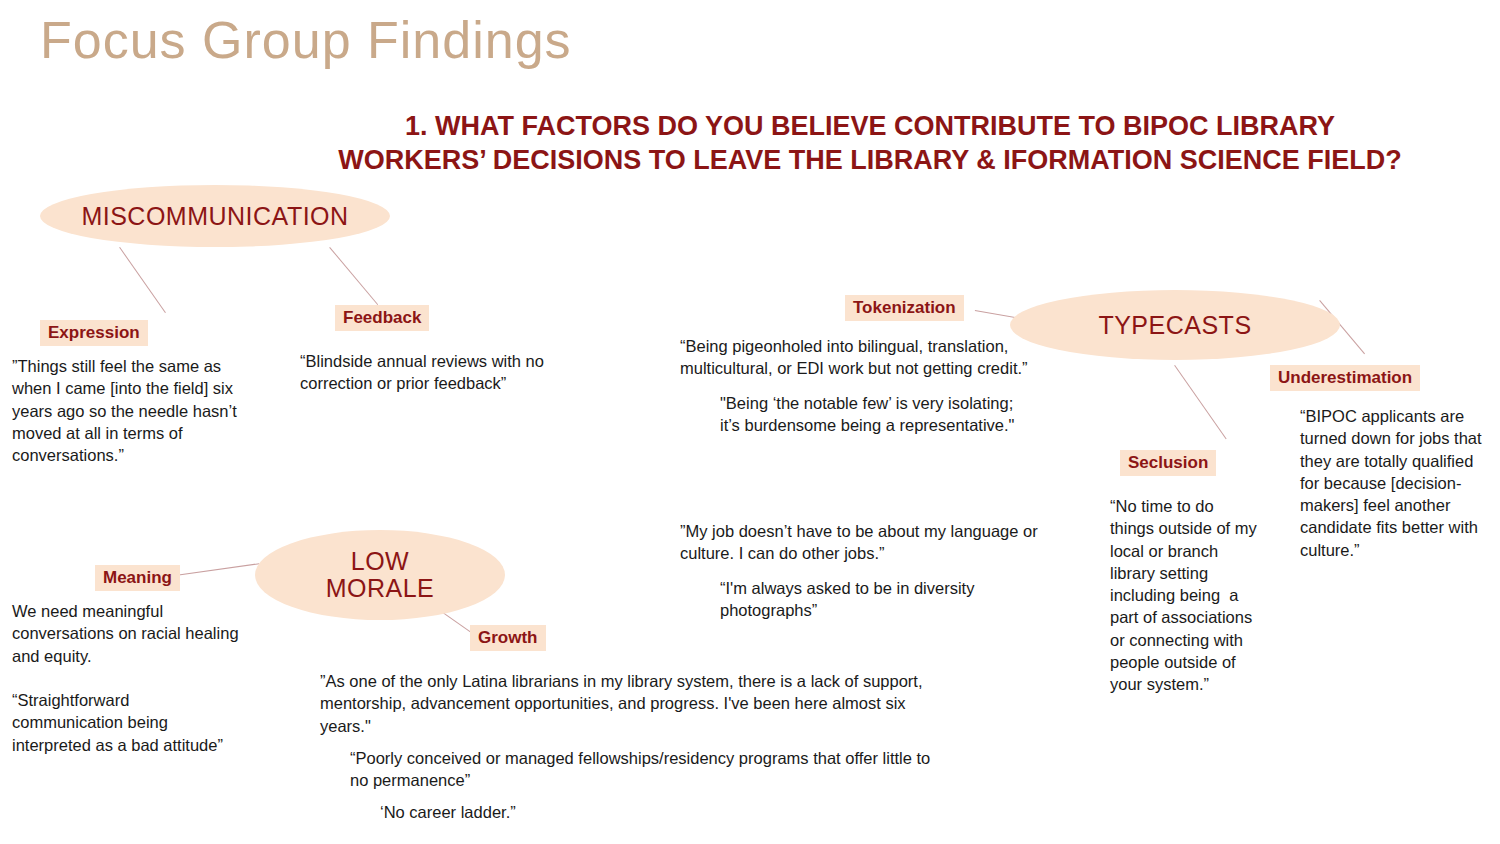Focus Group Findings
1. What factors do you believe contribute to BIPOC library workers’ decisions to leave the library & iformation science field?
Miscommunication
Low
Morale
Typecasts
Expression
Feedback
Meaning
Growth
Tokenization
Underestimation
Seclusion
”Things still feel the same as when I came [into the field] six years ago so the needle hasn’t moved at all in terms of conversations.”
“Blindside annual reviews with no correction or prior feedback”
We need meaningful conversations on racial healing and equity.
“Straightforward communication being interpreted as a bad attitude”
”As one of the only Latina librarians in my library system, there is a lack of support, mentorship, advancement opportunities, and progress. I've been here almost six years."
“Poorly conceived or managed fellowships/residency programs that offer little to no permanence”
‘No career ladder.”
“Being pigeonholed into bilingual, translation, multicultural, or EDI work but not getting credit.”
"Being ‘the notable few’ is very isolating; it’s burdensome being a representative."
”My job doesn’t have to be about my language or culture. I can do other jobs.”
“I'm always asked to be in diversity photographs”
“No time to do things outside of my local or branch library setting including being a part of associations or connecting with people outside of your system.”
“BIPOC applicants are turned down for jobs that they are totally qualified for because [decision-makers] feel another candidate fits better with culture.”